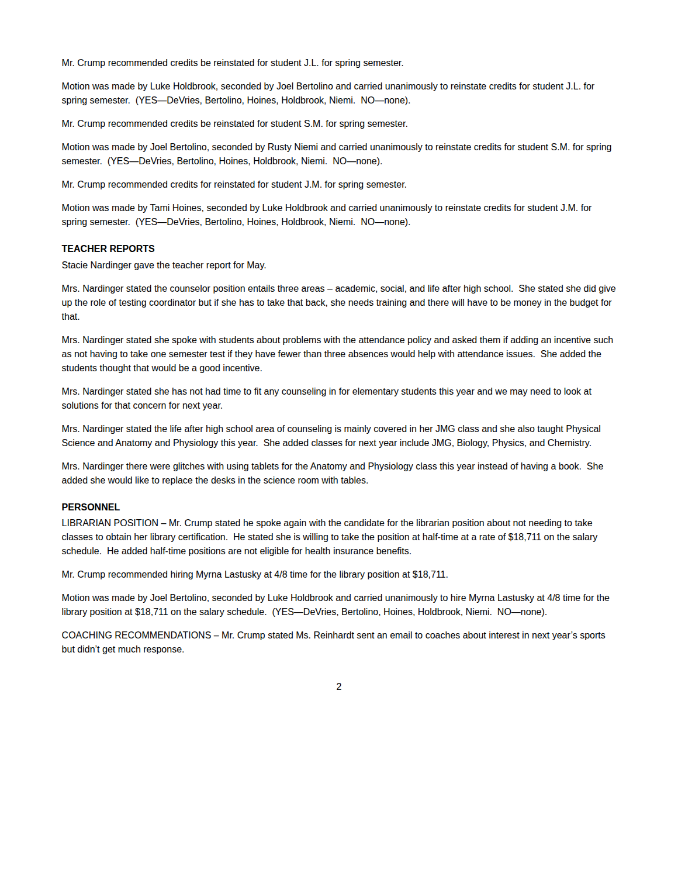Mr. Crump recommended credits be reinstated for student J.L. for spring semester.
Motion was made by Luke Holdbrook, seconded by Joel Bertolino and carried unanimously to reinstate credits for student J.L. for spring semester. (YES—DeVries, Bertolino, Hoines, Holdbrook, Niemi. NO—none).
Mr. Crump recommended credits be reinstated for student S.M. for spring semester.
Motion was made by Joel Bertolino, seconded by Rusty Niemi and carried unanimously to reinstate credits for student S.M. for spring semester. (YES—DeVries, Bertolino, Hoines, Holdbrook, Niemi. NO—none).
Mr. Crump recommended credits for reinstated for student J.M. for spring semester.
Motion was made by Tami Hoines, seconded by Luke Holdbrook and carried unanimously to reinstate credits for student J.M. for spring semester. (YES—DeVries, Bertolino, Hoines, Holdbrook, Niemi. NO—none).
Teacher Reports
Stacie Nardinger gave the teacher report for May.
Mrs. Nardinger stated the counselor position entails three areas – academic, social, and life after high school. She stated she did give up the role of testing coordinator but if she has to take that back, she needs training and there will have to be money in the budget for that.
Mrs. Nardinger stated she spoke with students about problems with the attendance policy and asked them if adding an incentive such as not having to take one semester test if they have fewer than three absences would help with attendance issues. She added the students thought that would be a good incentive.
Mrs. Nardinger stated she has not had time to fit any counseling in for elementary students this year and we may need to look at solutions for that concern for next year.
Mrs. Nardinger stated the life after high school area of counseling is mainly covered in her JMG class and she also taught Physical Science and Anatomy and Physiology this year. She added classes for next year include JMG, Biology, Physics, and Chemistry.
Mrs. Nardinger there were glitches with using tablets for the Anatomy and Physiology class this year instead of having a book. She added she would like to replace the desks in the science room with tables.
Personnel
LIBRARIAN POSITION – Mr. Crump stated he spoke again with the candidate for the librarian position about not needing to take classes to obtain her library certification. He stated she is willing to take the position at half-time at a rate of $18,711 on the salary schedule. He added half-time positions are not eligible for health insurance benefits.
Mr. Crump recommended hiring Myrna Lastusky at 4/8 time for the library position at $18,711.
Motion was made by Joel Bertolino, seconded by Luke Holdbrook and carried unanimously to hire Myrna Lastusky at 4/8 time for the library position at $18,711 on the salary schedule. (YES—DeVries, Bertolino, Hoines, Holdbrook, Niemi. NO—none).
COACHING RECOMMENDATIONS – Mr. Crump stated Ms. Reinhardt sent an email to coaches about interest in next year’s sports but didn’t get much response.
2